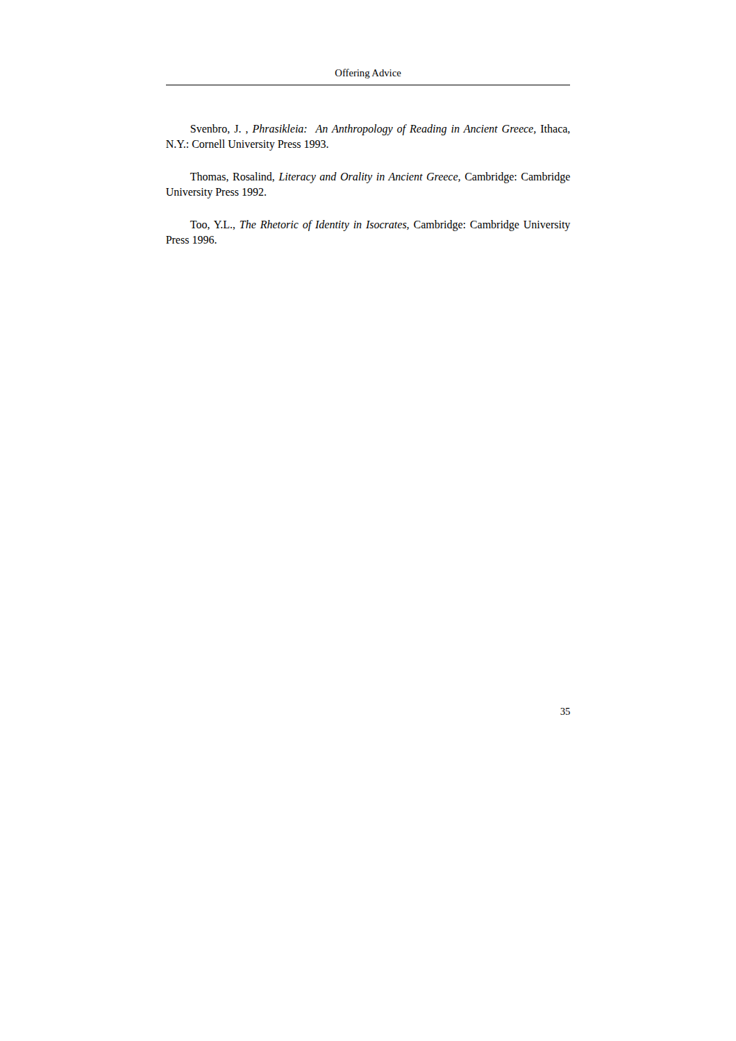Offering Advice
Svenbro, J. , Phrasikleia: An Anthropology of Reading in Ancient Greece, Ithaca, N.Y.: Cornell University Press 1993.
Thomas, Rosalind, Literacy and Orality in Ancient Greece, Cambridge: Cambridge University Press 1992.
Too, Y.L., The Rhetoric of Identity in Isocrates, Cambridge: Cambridge University Press 1996.
35